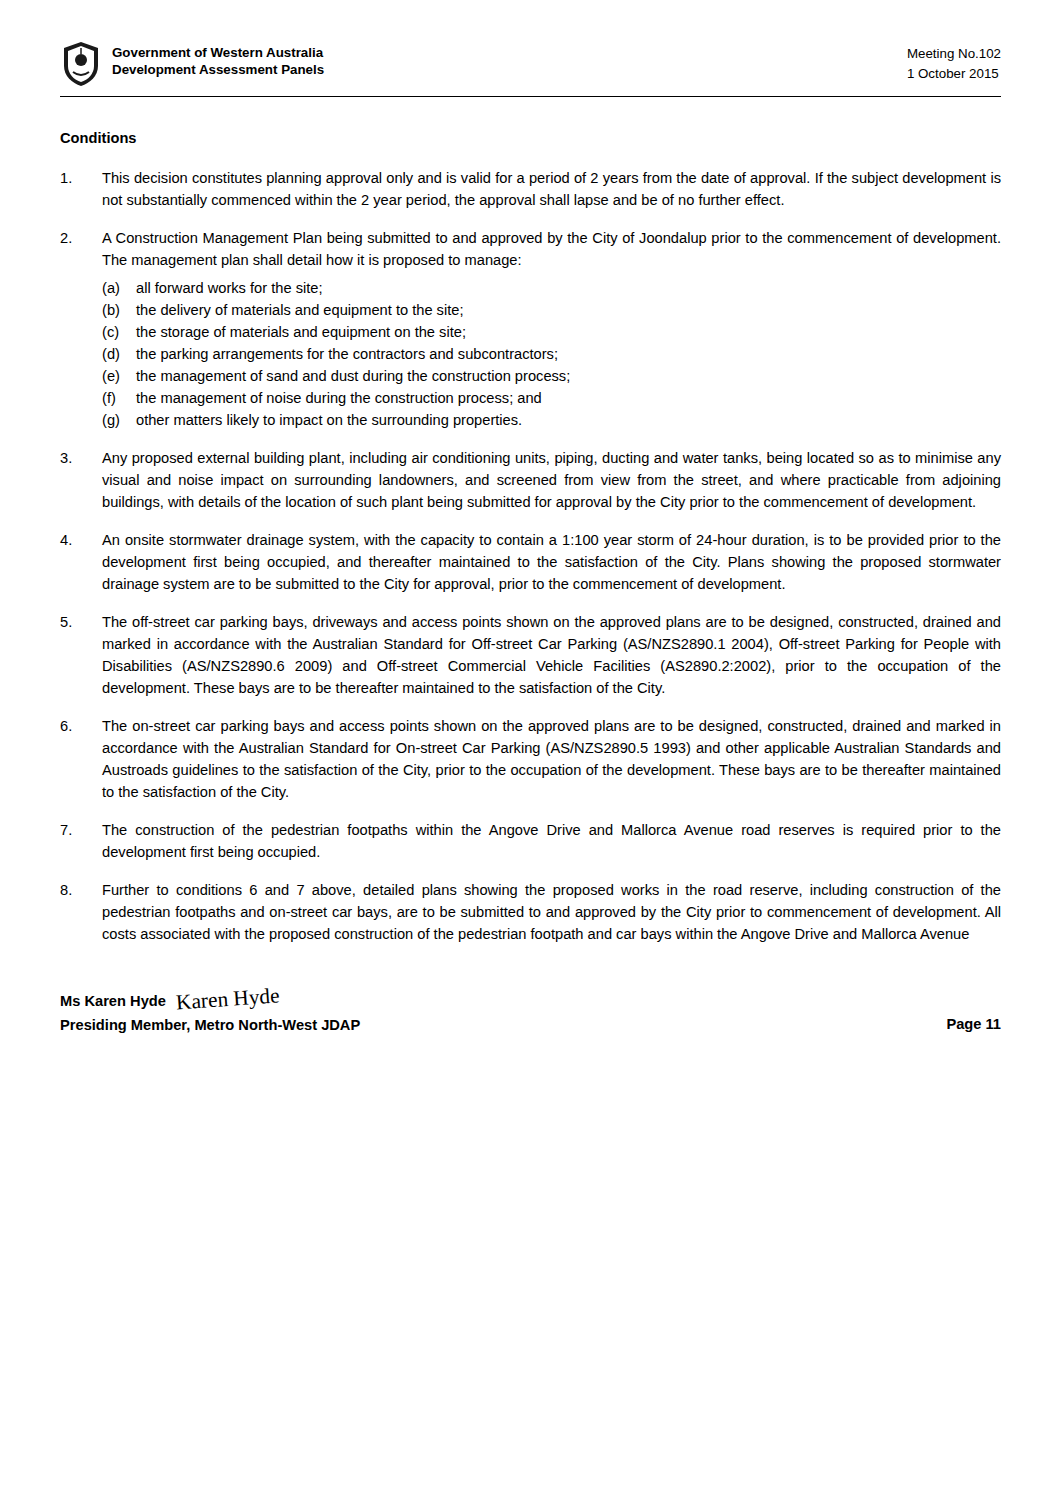Government of Western Australia
Development Assessment Panels
Meeting No.102
1 October 2015
Conditions
This decision constitutes planning approval only and is valid for a period of 2 years from the date of approval. If the subject development is not substantially commenced within the 2 year period, the approval shall lapse and be of no further effect.
A Construction Management Plan being submitted to and approved by the City of Joondalup prior to the commencement of development. The management plan shall detail how it is proposed to manage:
all forward works for the site;
the delivery of materials and equipment to the site;
the storage of materials and equipment on the site;
the parking arrangements for the contractors and subcontractors;
the management of sand and dust during the construction process;
the management of noise during the construction process; and
other matters likely to impact on the surrounding properties.
Any proposed external building plant, including air conditioning units, piping, ducting and water tanks, being located so as to minimise any visual and noise impact on surrounding landowners, and screened from view from the street, and where practicable from adjoining buildings, with details of the location of such plant being submitted for approval by the City prior to the commencement of development.
An onsite stormwater drainage system, with the capacity to contain a 1:100 year storm of 24-hour duration, is to be provided prior to the development first being occupied, and thereafter maintained to the satisfaction of the City. Plans showing the proposed stormwater drainage system are to be submitted to the City for approval, prior to the commencement of development.
The off-street car parking bays, driveways and access points shown on the approved plans are to be designed, constructed, drained and marked in accordance with the Australian Standard for Off-street Car Parking (AS/NZS2890.1 2004), Off-street Parking for People with Disabilities (AS/NZS2890.6 2009) and Off-street Commercial Vehicle Facilities (AS2890.2:2002), prior to the occupation of the development. These bays are to be thereafter maintained to the satisfaction of the City.
The on-street car parking bays and access points shown on the approved plans are to be designed, constructed, drained and marked in accordance with the Australian Standard for On-street Car Parking (AS/NZS2890.5 1993) and other applicable Australian Standards and Austroads guidelines to the satisfaction of the City, prior to the occupation of the development. These bays are to be thereafter maintained to the satisfaction of the City.
The construction of the pedestrian footpaths within the Angove Drive and Mallorca Avenue road reserves is required prior to the development first being occupied.
Further to conditions 6 and 7 above, detailed plans showing the proposed works in the road reserve, including construction of the pedestrian footpaths and on-street car bays, are to be submitted to and approved by the City prior to commencement of development. All costs associated with the proposed construction of the pedestrian footpath and car bays within the Angove Drive and Mallorca Avenue
Ms Karen Hyde Karen Hyde
Presiding Member, Metro North-West JDAP
Page 11